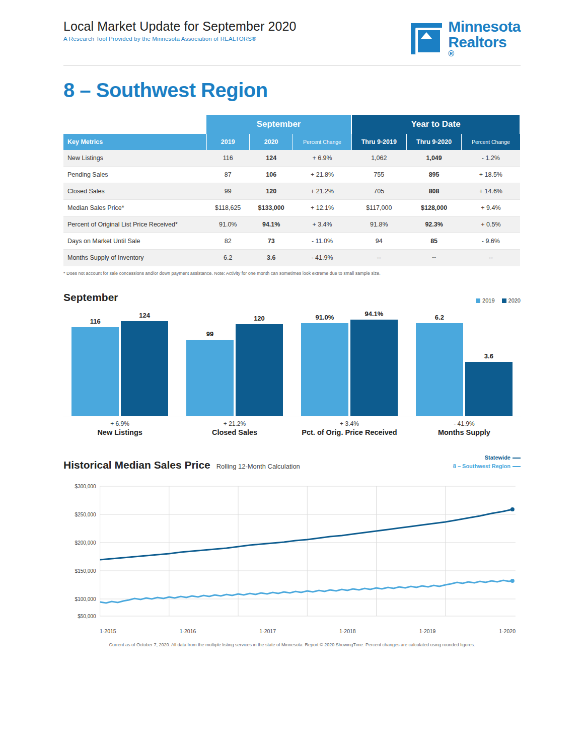Local Market Update for September 2020
A Research Tool Provided by the Minnesota Association of REALTORS®
Minnesota Realtors®
8 – Southwest Region
| | September | Year to Date |
| --- | --- | --- |
| Key Metrics | 2019 | 2020 | Percent Change | Thru 9-2019 | Thru 9-2020 | Percent Change |
| New Listings | 116 | 124 | + 6.9% | 1,062 | 1,049 | - 1.2% |
| Pending Sales | 87 | 106 | + 21.8% | 755 | 895 | + 18.5% |
| Closed Sales | 99 | 120 | + 21.2% | 705 | 808 | + 14.6% |
| Median Sales Price* | $118,625 | $133,000 | + 12.1% | $117,000 | $128,000 | + 9.4% |
| Percent of Original List Price Received* | 91.0% | 94.1% | + 3.4% | 91.8% | 92.3% | + 0.5% |
| Days on Market Until Sale | 82 | 73 | - 11.0% | 94 | 85 | - 9.6% |
| Months Supply of Inventory | 6.2 | 3.6 | - 41.9% | -- | -- | -- |
* Does not account for sale concessions and/or down payment assistance. Note: Activity for one month can sometimes look extreme due to small sample size.
September
2019 2020
116
124
99
120
91.0%
94.1%
6.2
3.6
+ 6.9% New Listings
+ 21.2% Closed Sales
+ 3.4% Pct. of Orig. Price Received
- 41.9% Months Supply
Historical Median Sales Price Rolling 12-Month Calculation
Statewide
8 – Southwest Region
$300,000 $250,000 $200,000 $150,000 $100,000 $50,000
1-20151-20161-20171-20181-20191-2020
Current as of October 7, 2020. All data from the multiple listing services in the state of Minnesota. Report © 2020 ShowingTime. Percent changes are calculated using rounded figures.